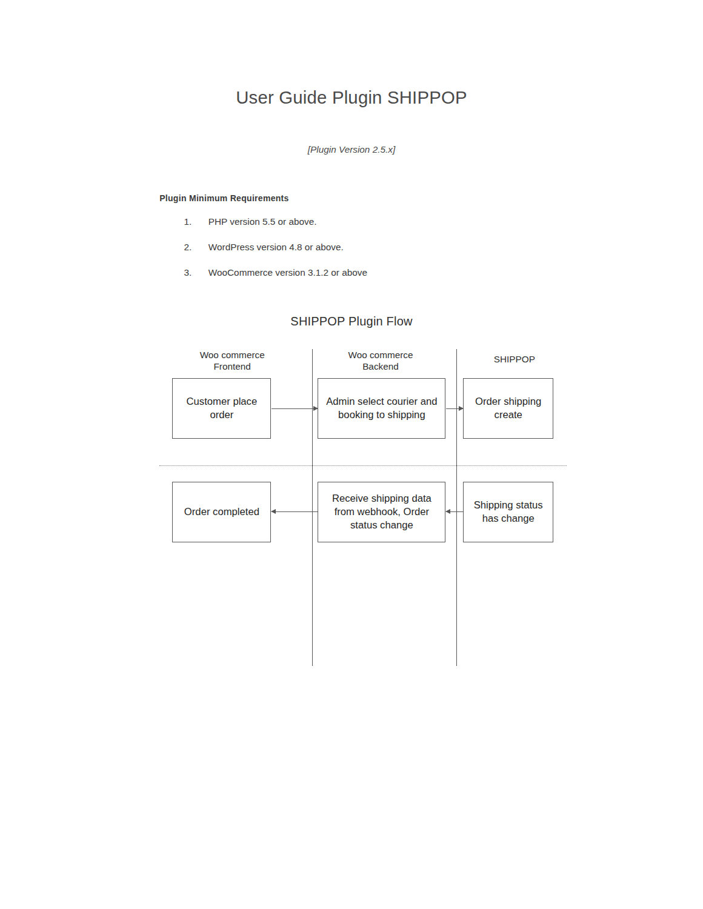User Guide Plugin SHIPPOP
[Plugin Version 2.5.x]
Plugin Minimum Requirements
PHP version 5.5 or above.
WordPress version 4.8 or above.
WooCommerce version 3.1.2 or above
SHIPPOP Plugin Flow
Woo commerce
Frontend
Woo commerce
Backend
SHIPPOP
Customer place order
Admin select courier and booking to shipping
Order shipping create
Order completed
Receive shipping data from webhook, Order status change
Shipping status has change